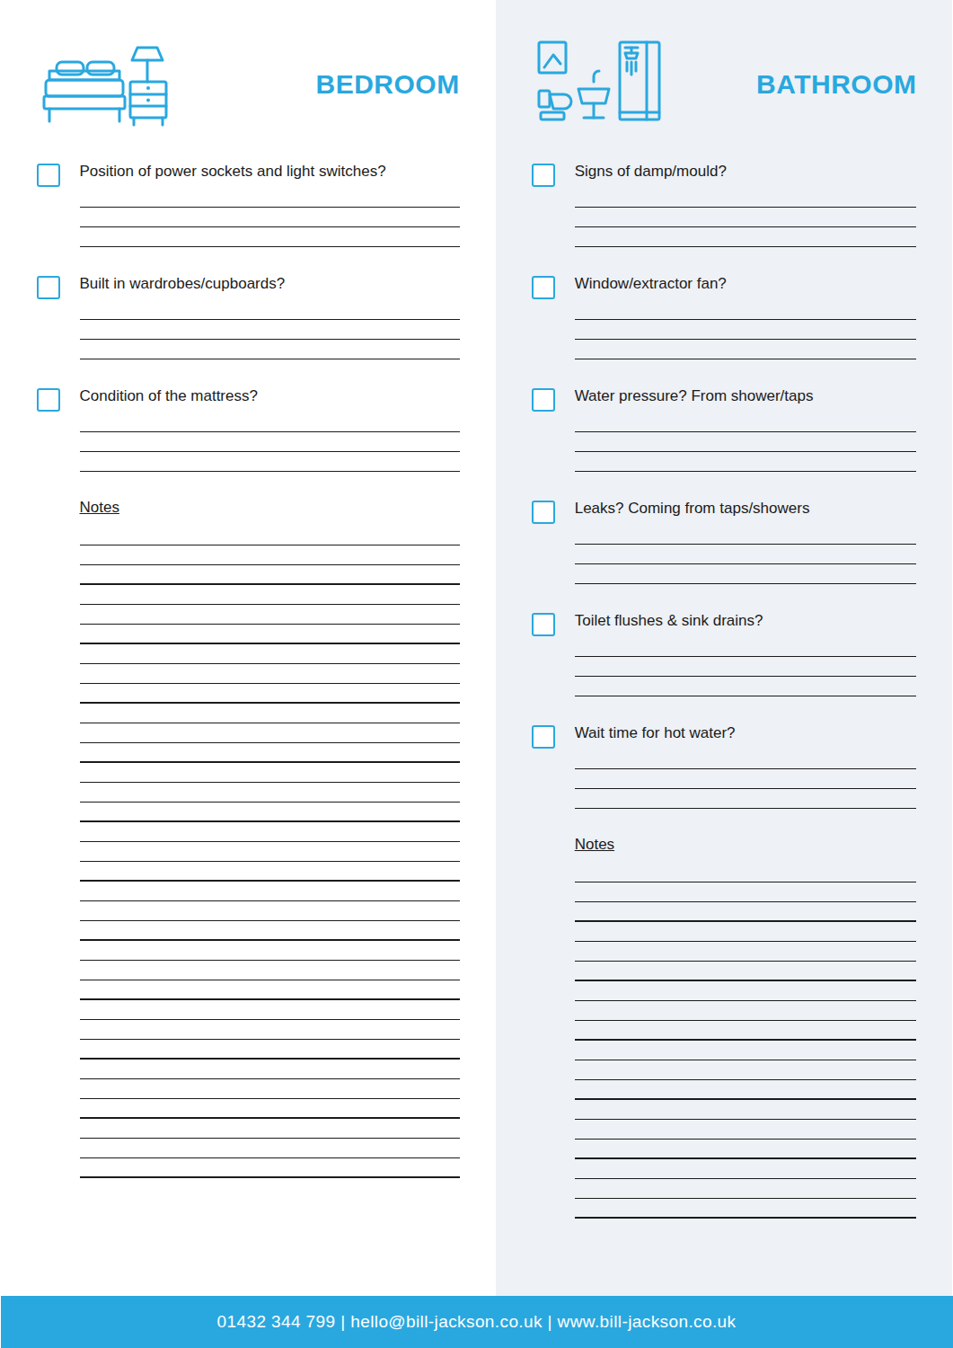Bedroom
Position of power sockets and light switches?
Built in wardrobes/cupboards?
Condition of the mattress?
Notes
Bathroom
Signs of damp/mould?
Window/extractor fan?
Water pressure? From shower/taps
Leaks? Coming from taps/showers
Toilet flushes & sink drains?
Wait time for hot water?
Notes
01432 344 799 | hello@bill-jackson.co.uk | www.bill-jackson.co.uk